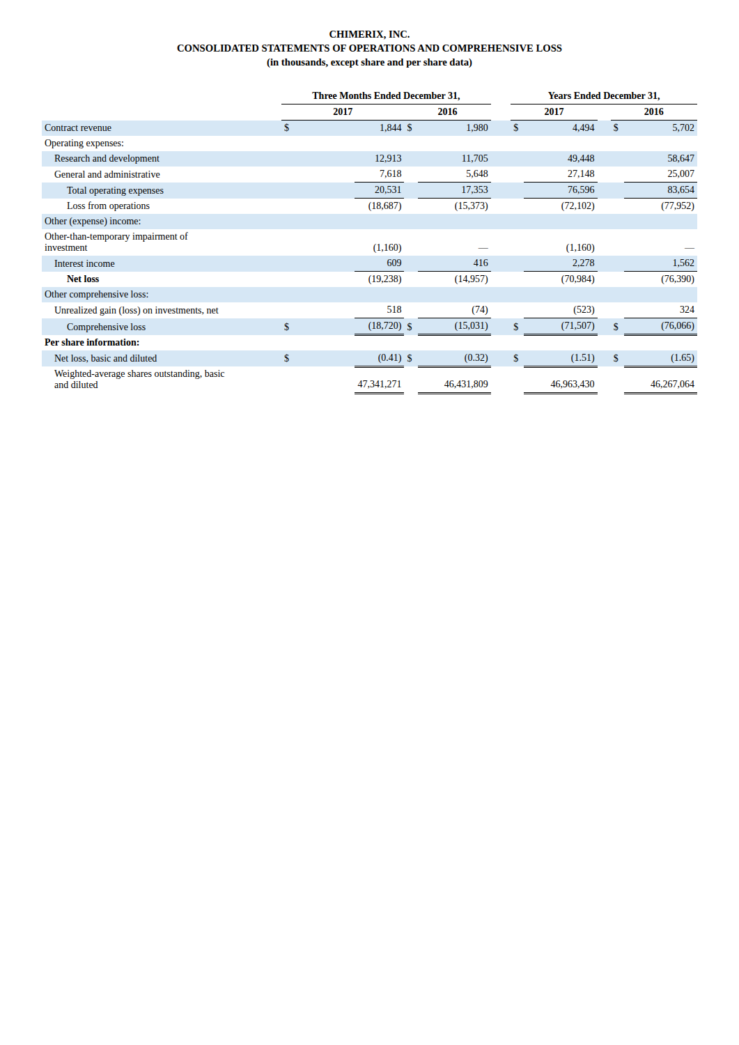CHIMERIX, INC.
CONSOLIDATED STATEMENTS OF OPERATIONS AND COMPREHENSIVE LOSS
(in thousands, except share and per share data)
| | | Three Months Ended December 31, | | Years Ended December 31, |
| | | 2017 | 2016 | | 2017 | | 2016 |
| Contract revenue | | $ | 1,844 | $ | 1,980 | | $ | 4,494 | | $ | 5,702 |
| Operating expenses: | | | | | | | | | | | |
| Research and development | | | 12,913 | | 11,705 | | | 49,448 | | | 58,647 |
| General and administrative | | | 7,618 | | 5,648 | | | 27,148 | | | 25,007 |
| Total operating expenses | | | 20,531 | | 17,353 | | | 76,596 | | | 83,654 |
| Loss from operations | | | (18,687) | | (15,373) | | | (72,102) | | | (77,952) |
| Other (expense) income: | | | | | | | | | | | |
| Other-than-temporary impairment of investment | | | (1,160) | | — | | | (1,160) | | | — |
| Interest income | | | 609 | | 416 | | | 2,278 | | | 1,562 |
| Net loss | | | (19,238) | | (14,957) | | | (70,984) | | | (76,390) |
| Other comprehensive loss: | | | | | | | | | | | |
| Unrealized gain (loss) on investments, net | | | 518 | | (74) | | | (523) | | | 324 |
| Comprehensive loss | | $ | (18,720) | $ | (15,031) | | $ | (71,507) | | $ | (76,066) |
| Per share information: | | | | | | | | | | | |
| Net loss, basic and diluted | | $ | (0.41) | $ | (0.32) | | $ | (1.51) | | $ | (1.65) |
| Weighted-average shares outstanding, basic and diluted | | | 47,341,271 | | 46,431,809 | | | 46,963,430 | | | 46,267,064 |